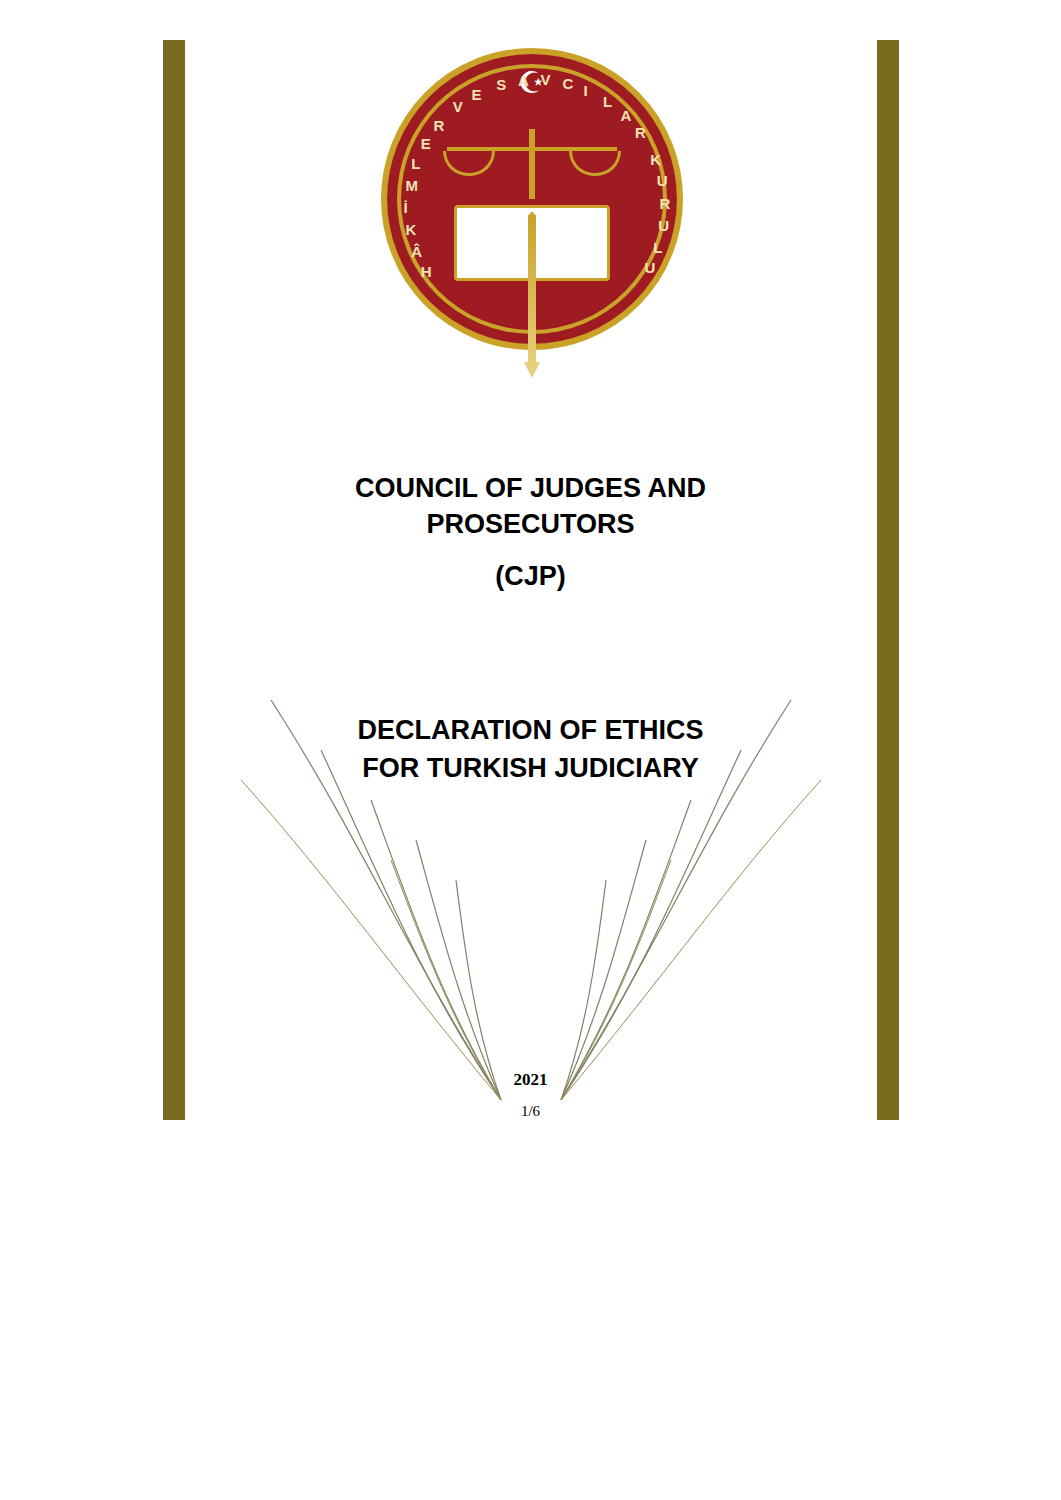☪
H Â K İ M L E R V E S A V C I L A R K U R U L U
COUNCIL OF JUDGES AND PROSECUTORS
(CJP)
DECLARATION OF ETHICS
FOR TURKISH JUDICIARY
2021
1/6